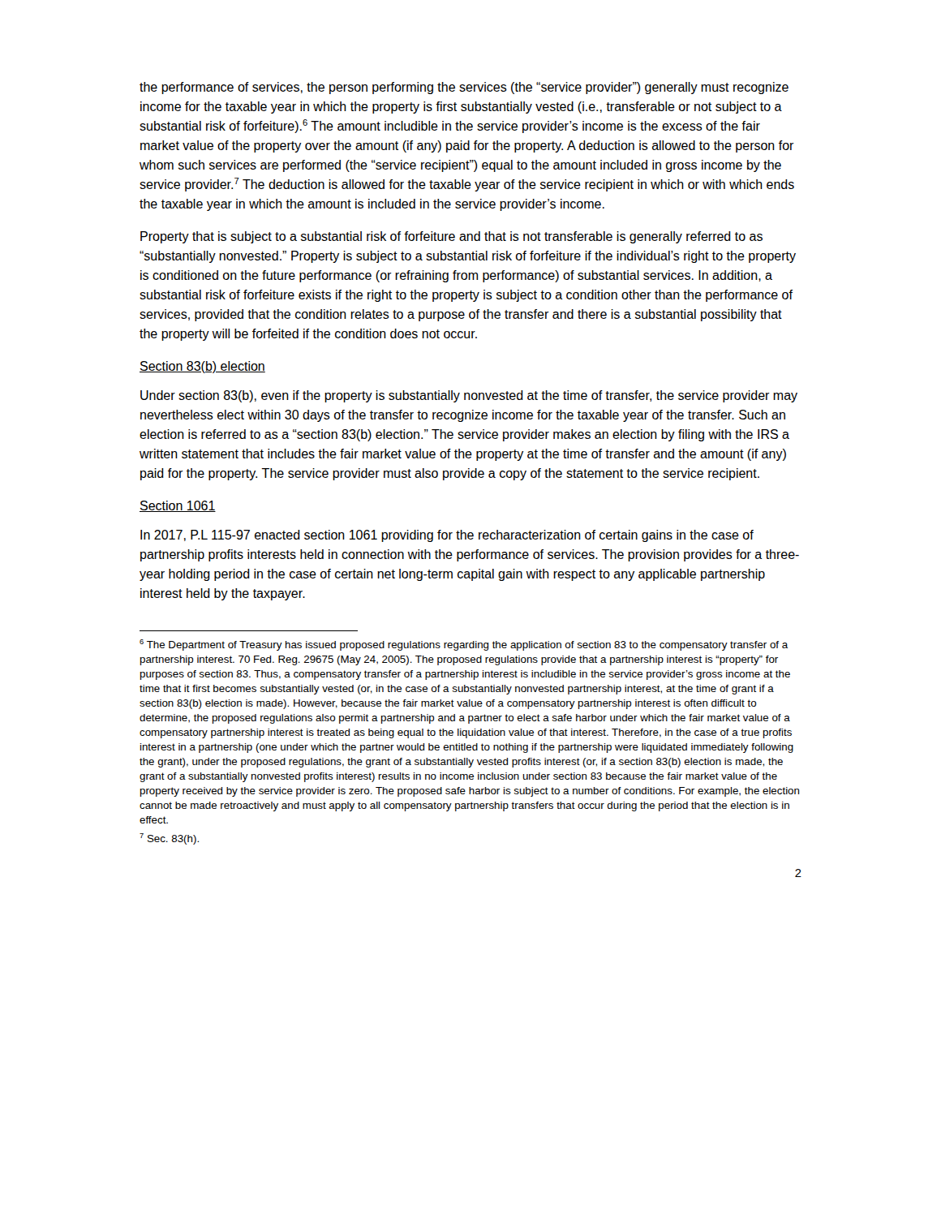the performance of services, the person performing the services (the “service provider”) generally must recognize income for the taxable year in which the property is first substantially vested (i.e., transferable or not subject to a substantial risk of forfeiture).6 The amount includible in the service provider’s income is the excess of the fair market value of the property over the amount (if any) paid for the property. A deduction is allowed to the person for whom such services are performed (the “service recipient”) equal to the amount included in gross income by the service provider.7 The deduction is allowed for the taxable year of the service recipient in which or with which ends the taxable year in which the amount is included in the service provider’s income.
Property that is subject to a substantial risk of forfeiture and that is not transferable is generally referred to as “substantially nonvested.” Property is subject to a substantial risk of forfeiture if the individual’s right to the property is conditioned on the future performance (or refraining from performance) of substantial services. In addition, a substantial risk of forfeiture exists if the right to the property is subject to a condition other than the performance of services, provided that the condition relates to a purpose of the transfer and there is a substantial possibility that the property will be forfeited if the condition does not occur.
Section 83(b) election
Under section 83(b), even if the property is substantially nonvested at the time of transfer, the service provider may nevertheless elect within 30 days of the transfer to recognize income for the taxable year of the transfer. Such an election is referred to as a “section 83(b) election.” The service provider makes an election by filing with the IRS a written statement that includes the fair market value of the property at the time of transfer and the amount (if any) paid for the property. The service provider must also provide a copy of the statement to the service recipient.
Section 1061
In 2017, P.L 115-97 enacted section 1061 providing for the recharacterization of certain gains in the case of partnership profits interests held in connection with the performance of services. The provision provides for a three-year holding period in the case of certain net long-term capital gain with respect to any applicable partnership interest held by the taxpayer.
6 The Department of Treasury has issued proposed regulations regarding the application of section 83 to the compensatory transfer of a partnership interest. 70 Fed. Reg. 29675 (May 24, 2005). The proposed regulations provide that a partnership interest is “property” for purposes of section 83. Thus, a compensatory transfer of a partnership interest is includible in the service provider’s gross income at the time that it first becomes substantially vested (or, in the case of a substantially nonvested partnership interest, at the time of grant if a section 83(b) election is made). However, because the fair market value of a compensatory partnership interest is often difficult to determine, the proposed regulations also permit a partnership and a partner to elect a safe harbor under which the fair market value of a compensatory partnership interest is treated as being equal to the liquidation value of that interest. Therefore, in the case of a true profits interest in a partnership (one under which the partner would be entitled to nothing if the partnership were liquidated immediately following the grant), under the proposed regulations, the grant of a substantially vested profits interest (or, if a section 83(b) election is made, the grant of a substantially nonvested profits interest) results in no income inclusion under section 83 because the fair market value of the property received by the service provider is zero. The proposed safe harbor is subject to a number of conditions. For example, the election cannot be made retroactively and must apply to all compensatory partnership transfers that occur during the period that the election is in effect.
7 Sec. 83(h).
2